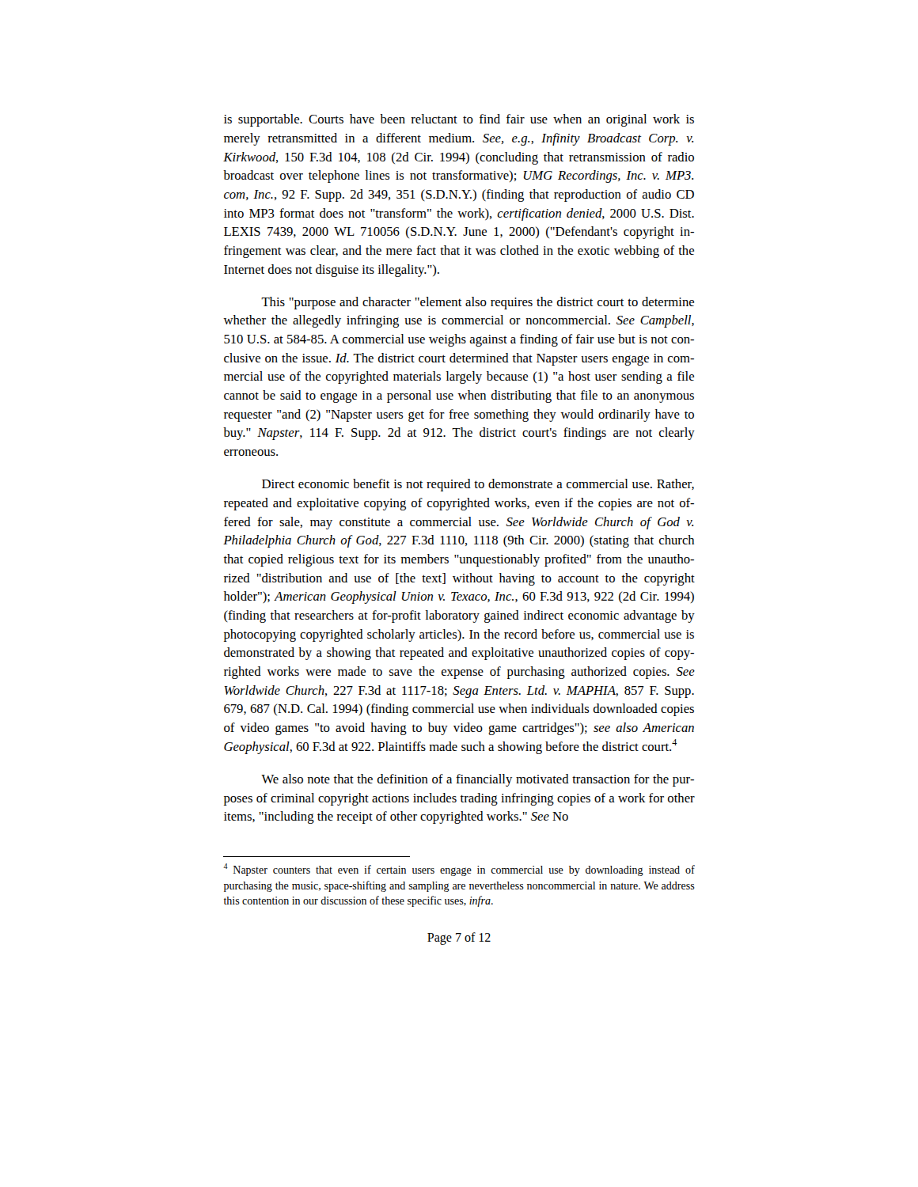is supportable. Courts have been reluctant to find fair use when an original work is merely retransmitted in a different medium. See, e.g., Infinity Broadcast Corp. v. Kirkwood, 150 F.3d 104, 108 (2d Cir. 1994) (concluding that retransmission of radio broadcast over telephone lines is not transformative); UMG Recordings, Inc. v. MP3. com, Inc., 92 F. Supp. 2d 349, 351 (S.D.N.Y.) (finding that reproduction of audio CD into MP3 format does not "transform" the work), certification denied, 2000 U.S. Dist. LEXIS 7439, 2000 WL 710056 (S.D.N.Y. June 1, 2000) ("Defendant's copyright infringement was clear, and the mere fact that it was clothed in the exotic webbing of the Internet does not disguise its illegality.").
This "purpose and character "element also requires the district court to determine whether the allegedly infringing use is commercial or noncommercial. See Campbell, 510 U.S. at 584-85. A commercial use weighs against a finding of fair use but is not conclusive on the issue. Id. The district court determined that Napster users engage in commercial use of the copyrighted materials largely because (1) "a host user sending a file cannot be said to engage in a personal use when distributing that file to an anonymous requester "and (2) "Napster users get for free something they would ordinarily have to buy." Napster, 114 F. Supp. 2d at 912. The district court's findings are not clearly erroneous.
Direct economic benefit is not required to demonstrate a commercial use. Rather, repeated and exploitative copying of copyrighted works, even if the copies are not offered for sale, may constitute a commercial use. See Worldwide Church of God v. Philadelphia Church of God, 227 F.3d 1110, 1118 (9th Cir. 2000) (stating that church that copied religious text for its members "unquestionably profited" from the unauthorized "distribution and use of [the text] without having to account to the copyright holder"); American Geophysical Union v. Texaco, Inc., 60 F.3d 913, 922 (2d Cir. 1994) (finding that researchers at for-profit laboratory gained indirect economic advantage by photocopying copyrighted scholarly articles). In the record before us, commercial use is demonstrated by a showing that repeated and exploitative unauthorized copies of copyrighted works were made to save the expense of purchasing authorized copies. See Worldwide Church, 227 F.3d at 1117-18; Sega Enters. Ltd. v. MAPHIA, 857 F. Supp. 679, 687 (N.D. Cal. 1994) (finding commercial use when individuals downloaded copies of video games "to avoid having to buy video game cartridges"); see also American Geophysical, 60 F.3d at 922. Plaintiffs made such a showing before the district court.4
We also note that the definition of a financially motivated transaction for the purposes of criminal copyright actions includes trading infringing copies of a work for other items, "including the receipt of other copyrighted works." See No
4 Napster counters that even if certain users engage in commercial use by downloading instead of purchasing the music, space-shifting and sampling are nevertheless noncommercial in nature. We address this contention in our discussion of these specific uses, infra.
Page 7 of 12